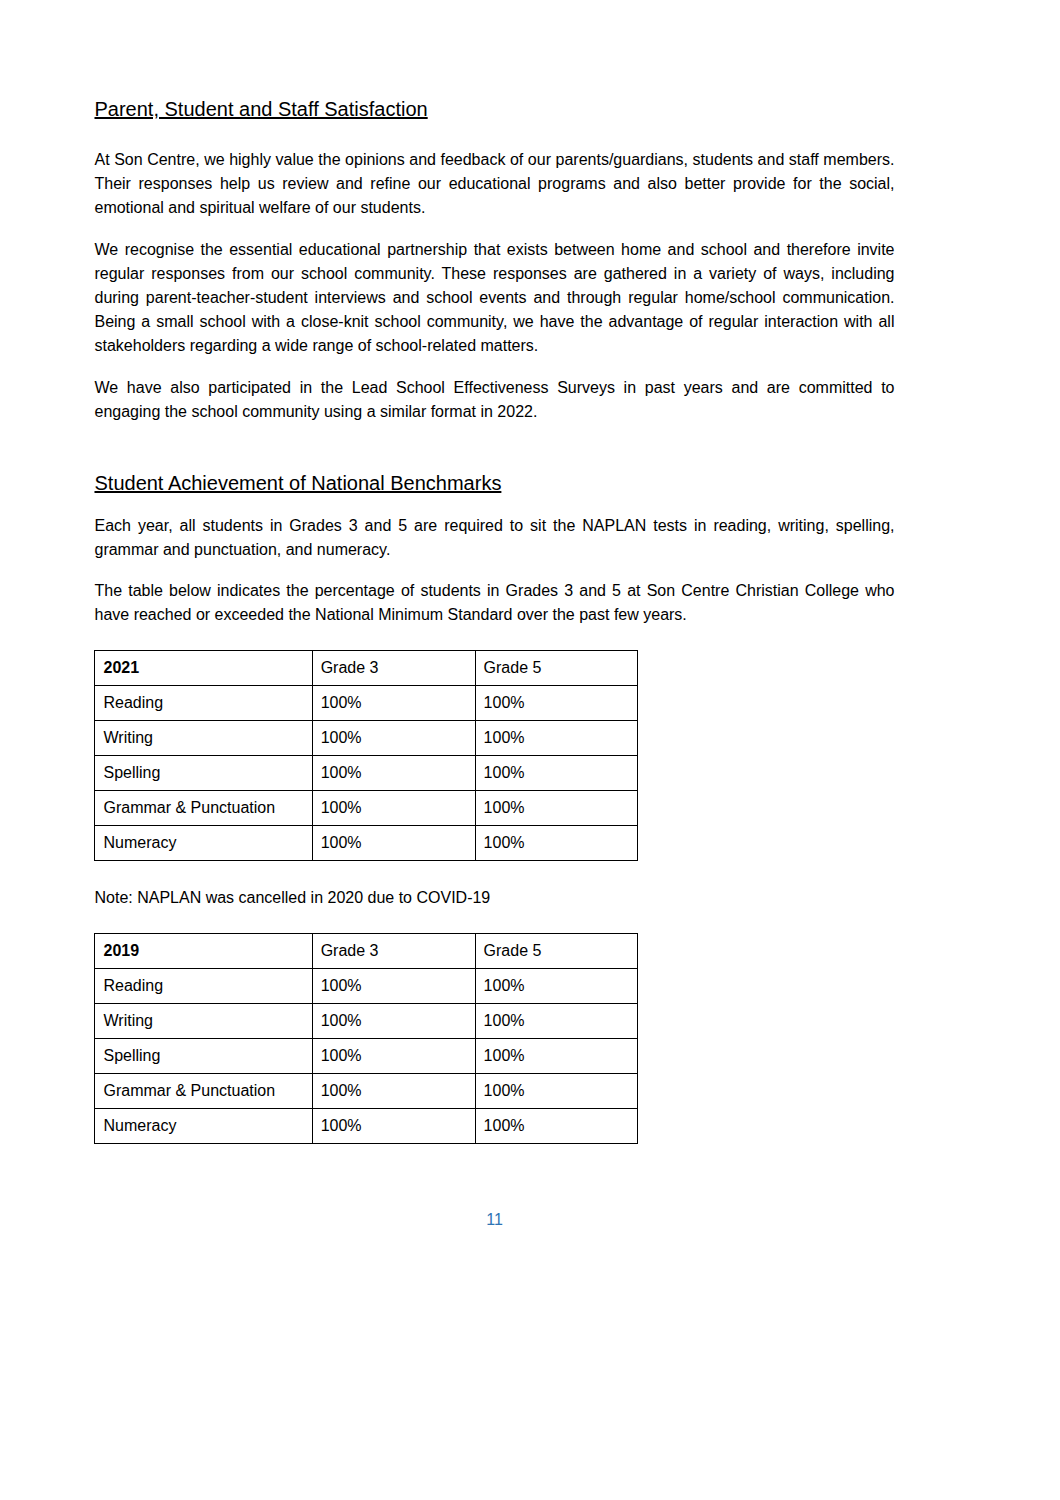Parent, Student and Staff Satisfaction
At Son Centre, we highly value the opinions and feedback of our parents/guardians, students and staff members. Their responses help us review and refine our educational programs and also better provide for the social, emotional and spiritual welfare of our students.
We recognise the essential educational partnership that exists between home and school and therefore invite regular responses from our school community. These responses are gathered in a variety of ways, including during parent-teacher-student interviews and school events and through regular home/school communication. Being a small school with a close-knit school community, we have the advantage of regular interaction with all stakeholders regarding a wide range of school-related matters.
We have also participated in the Lead School Effectiveness Surveys in past years and are committed to engaging the school community using a similar format in 2022.
Student Achievement of National Benchmarks
Each year, all students in Grades 3 and 5 are required to sit the NAPLAN tests in reading, writing, spelling, grammar and punctuation, and numeracy.
The table below indicates the percentage of students in Grades 3 and 5 at Son Centre Christian College who have reached or exceeded the National Minimum Standard over the past few years.
| 2021 | Grade 3 | Grade 5 |
| Reading | 100% | 100% |
| Writing | 100% | 100% |
| Spelling | 100% | 100% |
| Grammar & Punctuation | 100% | 100% |
| Numeracy | 100% | 100% |
Note: NAPLAN was cancelled in 2020 due to COVID-19
| 2019 | Grade 3 | Grade 5 |
| Reading | 100% | 100% |
| Writing | 100% | 100% |
| Spelling | 100% | 100% |
| Grammar & Punctuation | 100% | 100% |
| Numeracy | 100% | 100% |
11